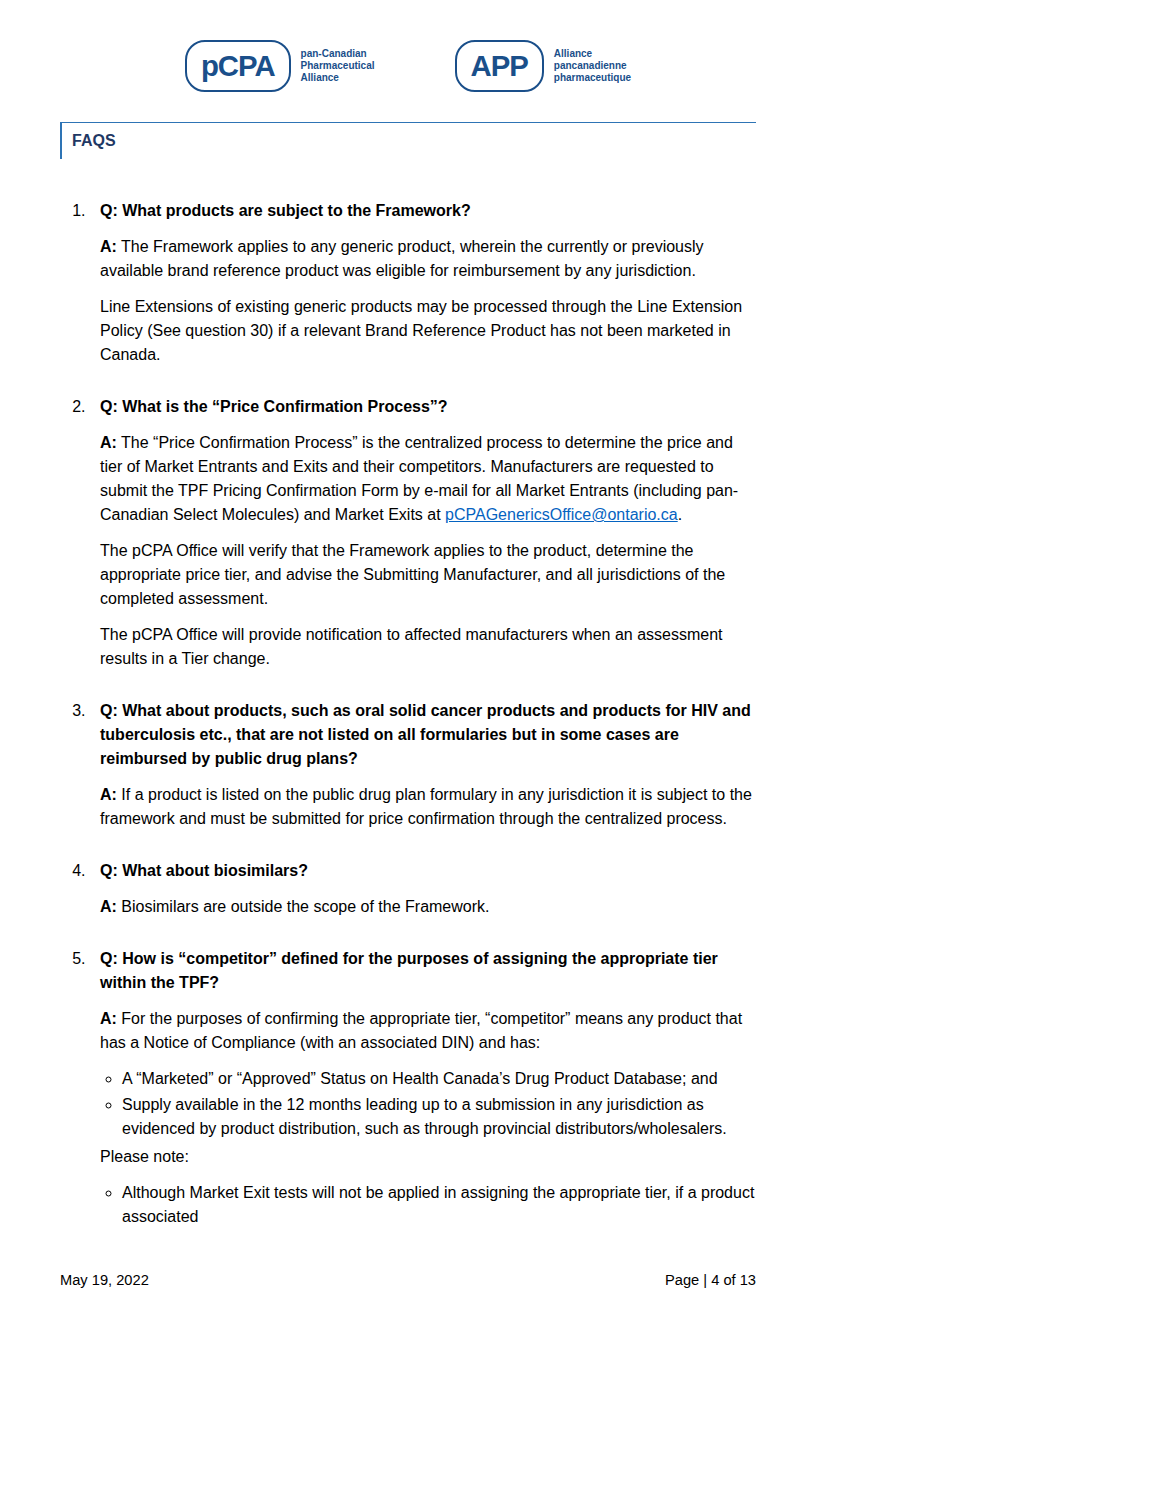pCPA pan-Canadian
Pharmaceutical
Alliance
APP Alliance
pancanadienne
pharmaceutique
FAQS
Q: What products are subject to the Framework?
A: The Framework applies to any generic product, wherein the currently or previously available brand reference product was eligible for reimbursement by any jurisdiction.
Line Extensions of existing generic products may be processed through the Line Extension Policy (See question 30) if a relevant Brand Reference Product has not been marketed in Canada.
Q: What is the “Price Confirmation Process”?
A: The “Price Confirmation Process” is the centralized process to determine the price and tier of Market Entrants and Exits and their competitors. Manufacturers are requested to submit the TPF Pricing Confirmation Form by e-mail for all Market Entrants (including pan-Canadian Select Molecules) and Market Exits at pCPAGenericsOffice@ontario.ca.
The pCPA Office will verify that the Framework applies to the product, determine the appropriate price tier, and advise the Submitting Manufacturer, and all jurisdictions of the completed assessment.
The pCPA Office will provide notification to affected manufacturers when an assessment results in a Tier change.
Q: What about products, such as oral solid cancer products and products for HIV and tuberculosis etc., that are not listed on all formularies but in some cases are reimbursed by public drug plans?
A: If a product is listed on the public drug plan formulary in any jurisdiction it is subject to the framework and must be submitted for price confirmation through the centralized process.
Q: What about biosimilars?
A: Biosimilars are outside the scope of the Framework.
Q: How is “competitor” defined for the purposes of assigning the appropriate tier within the TPF?
A: For the purposes of confirming the appropriate tier, “competitor” means any product that has a Notice of Compliance (with an associated DIN) and has:
A “Marketed” or “Approved” Status on Health Canada’s Drug Product Database; and
Supply available in the 12 months leading up to a submission in any jurisdiction as evidenced by product distribution, such as through provincial distributors/wholesalers.
Please note:
Although Market Exit tests will not be applied in assigning the appropriate tier, if a product associated
May 19, 2022
Page | 4 of 13